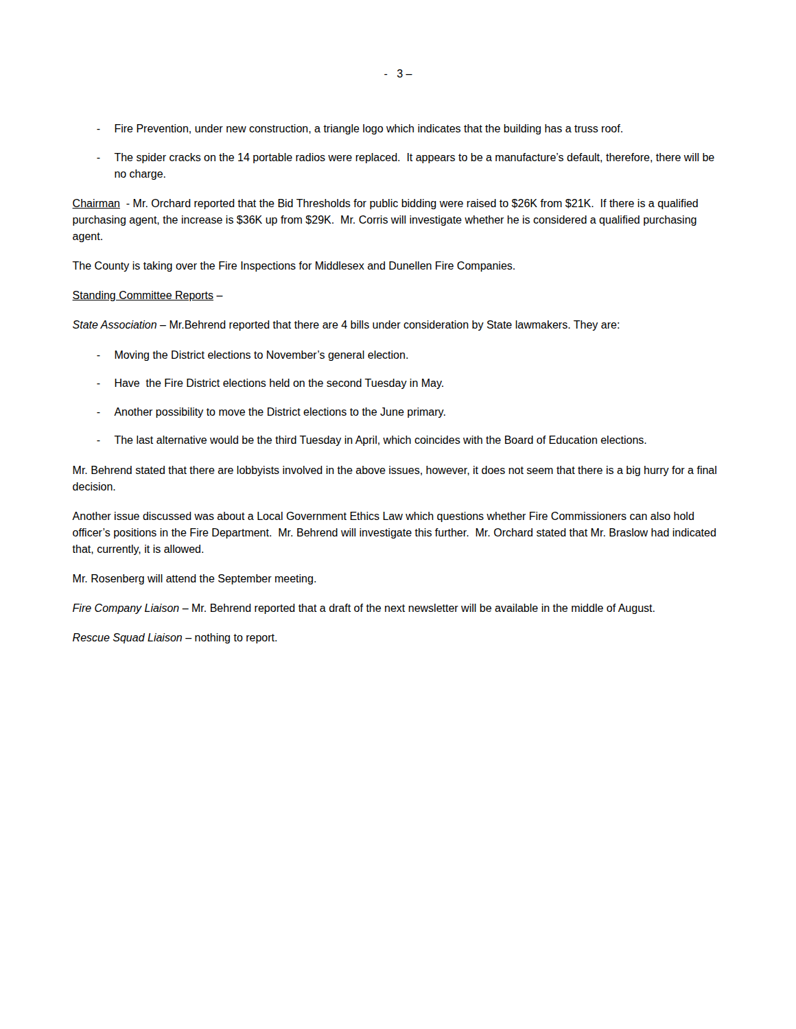- 3 –
Fire Prevention, under new construction, a triangle logo which indicates that the building has a truss roof.
The spider cracks on the 14 portable radios were replaced. It appears to be a manufacture’s default, therefore, there will be no charge.
Chairman - Mr. Orchard reported that the Bid Thresholds for public bidding were raised to $26K from $21K. If there is a qualified purchasing agent, the increase is $36K up from $29K. Mr. Corris will investigate whether he is considered a qualified purchasing agent.
The County is taking over the Fire Inspections for Middlesex and Dunellen Fire Companies.
Standing Committee Reports –
State Association – Mr.Behrend reported that there are 4 bills under consideration by State lawmakers. They are:
Moving the District elections to November’s general election.
Have the Fire District elections held on the second Tuesday in May.
Another possibility to move the District elections to the June primary.
The last alternative would be the third Tuesday in April, which coincides with the Board of Education elections.
Mr. Behrend stated that there are lobbyists involved in the above issues, however, it does not seem that there is a big hurry for a final decision.
Another issue discussed was about a Local Government Ethics Law which questions whether Fire Commissioners can also hold officer’s positions in the Fire Department. Mr. Behrend will investigate this further. Mr. Orchard stated that Mr. Braslow had indicated that, currently, it is allowed.
Mr. Rosenberg will attend the September meeting.
Fire Company Liaison – Mr. Behrend reported that a draft of the next newsletter will be available in the middle of August.
Rescue Squad Liaison – nothing to report.